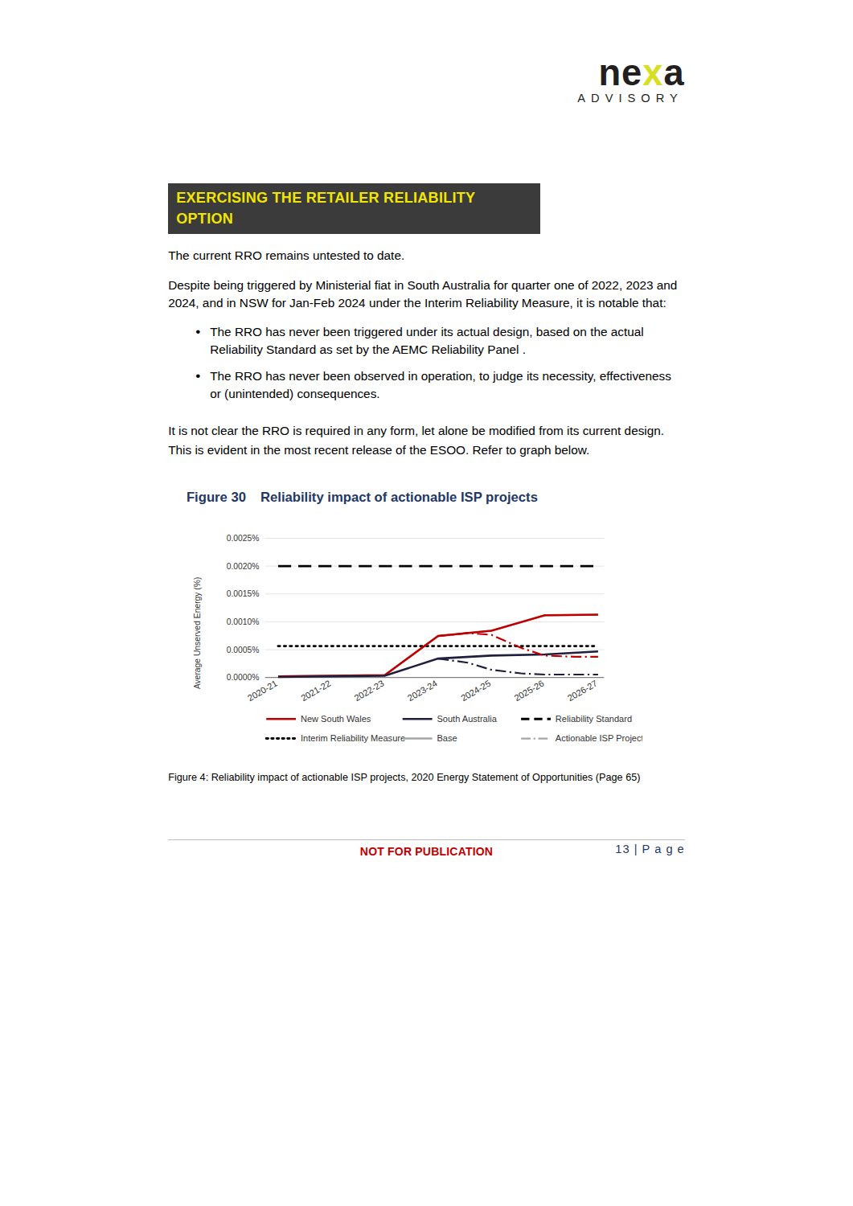nexa
ADVISORY
EXERCISING THE RETAILER RELIABILITY OPTION
The current RRO remains untested to date.
Despite being triggered by Ministerial fiat in South Australia for quarter one of 2022, 2023 and 2024, and in NSW for Jan-Feb 2024 under the Interim Reliability Measure, it is notable that:
The RRO has never been triggered under its actual design, based on the actual Reliability Standard as set by the AEMC Reliability Panel .
The RRO has never been observed in operation, to judge its necessity, effectiveness or (unintended) consequences.
It is not clear the RRO is required in any form, let alone be modified from its current design.
This is evident in the most recent release of the ESOO. Refer to graph below.
Figure 30 Reliability impact of actionable ISP projects
Average Unserved Energy (%) 0.0025% 0.0020% 0.0015% 0.0010% 0.0005% 0.0000% 2020-21 2021-22 2022-23 2023-24 2024-25 2025-26 2026-27 New South Wales South Australia Reliability Standard Interim Reliability Measure Base Actionable ISP Projects
Figure 4: Reliability impact of actionable ISP projects, 2020 Energy Statement of Opportunities (Page 65)
NOT FOR PUBLICATION 13 | P a g e